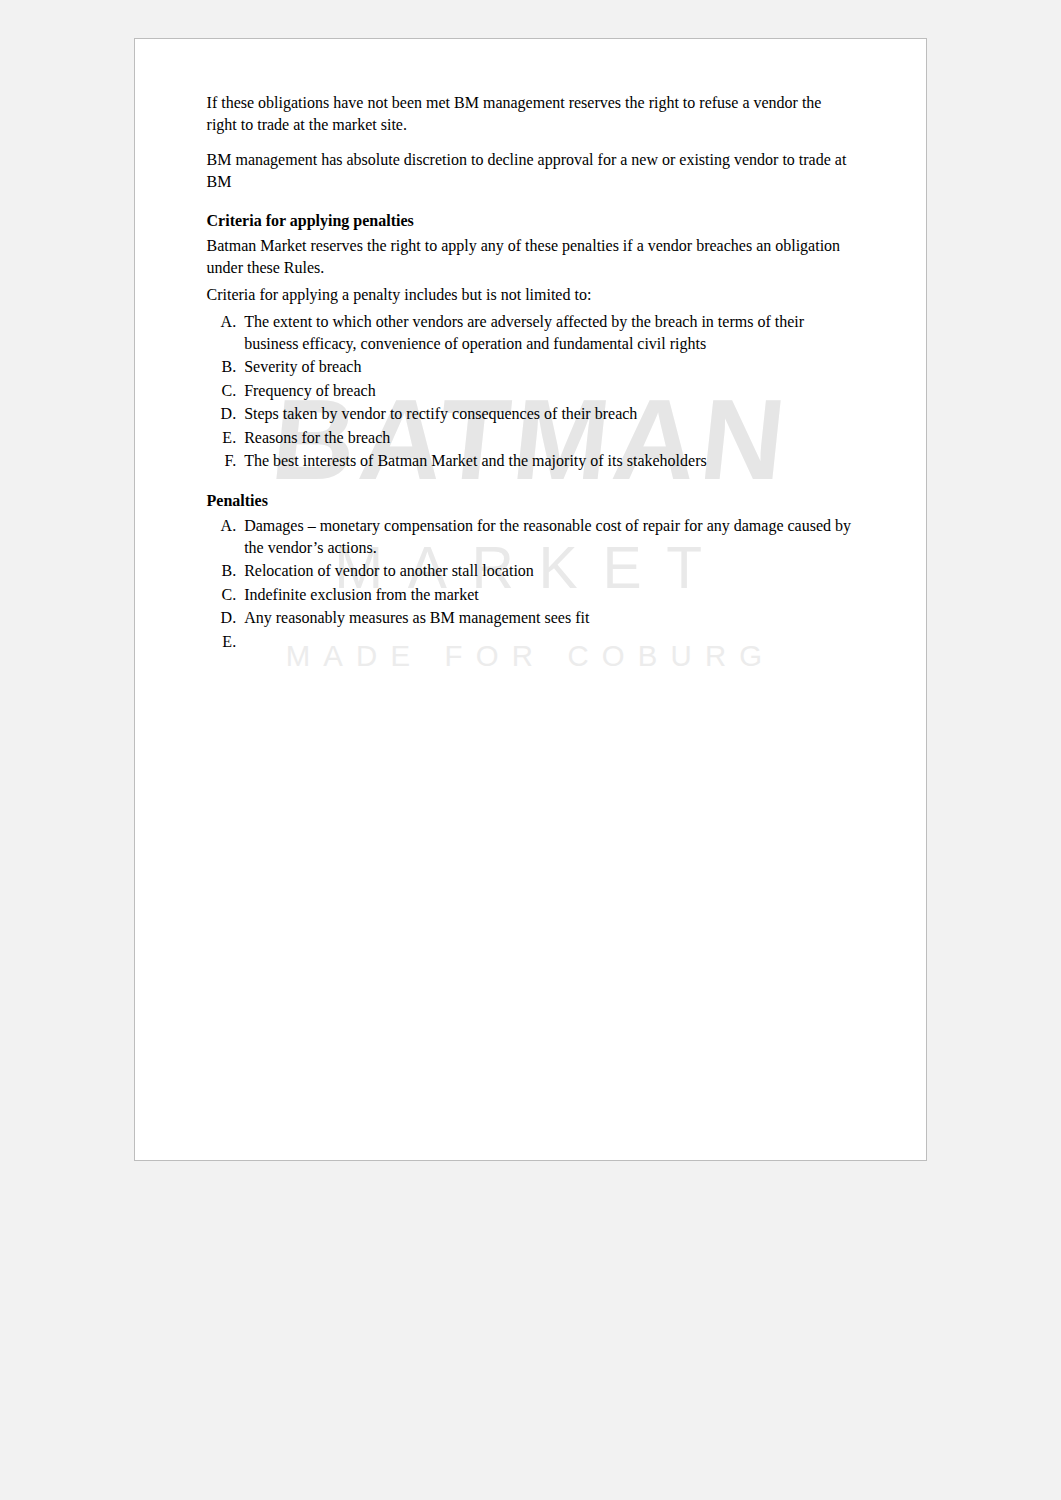BATMAN
MARKET
MADE FOR COBURG
If these obligations have not been met BM management reserves the right to refuse a vendor the right to trade at the market site.
BM management has absolute discretion to decline approval for a new or existing vendor to trade at BM
Criteria for applying penalties
Batman Market reserves the right to apply any of these penalties if a vendor breaches an obligation under these Rules.
Criteria for applying a penalty includes but is not limited to:
The extent to which other vendors are adversely affected by the breach in terms of their business efficacy, convenience of operation and fundamental civil rights
Severity of breach
Frequency of breach
Steps taken by vendor to rectify consequences of their breach
Reasons for the breach
The best interests of Batman Market and the majority of its stakeholders
Penalties
Damages – monetary compensation for the reasonable cost of repair for any damage caused by the vendor’s actions.
Relocation of vendor to another stall location
Indefinite exclusion from the market
Any reasonably measures as BM management sees fit